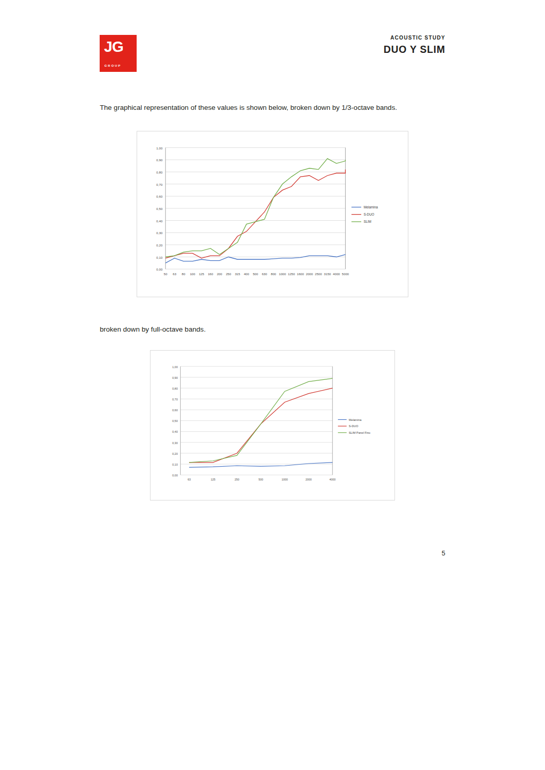JG
Group
Acoustic Study
DUO Y SLIM
The graphical representation of these values is shown below, broken down by 1/3-octave bands.
1,00 0,90 0,80 0,70 0,60 0,50 0,40 0,30 0,20 0,10 0,00 50 63 80 100 125 160 200 250 315 400 500 630 800 1000 1250 1600 2000 2500 3150 4000 5000 Melamina S-DUO SLIM
broken down by full-octave bands.
1,00 0,90 0,80 0,70 0,60 0,50 0,40 0,30 0,20 0,10 0,00 63 125 250 500 1000 2000 4000 Melamina S-DUO SLIM Panel Fino
5